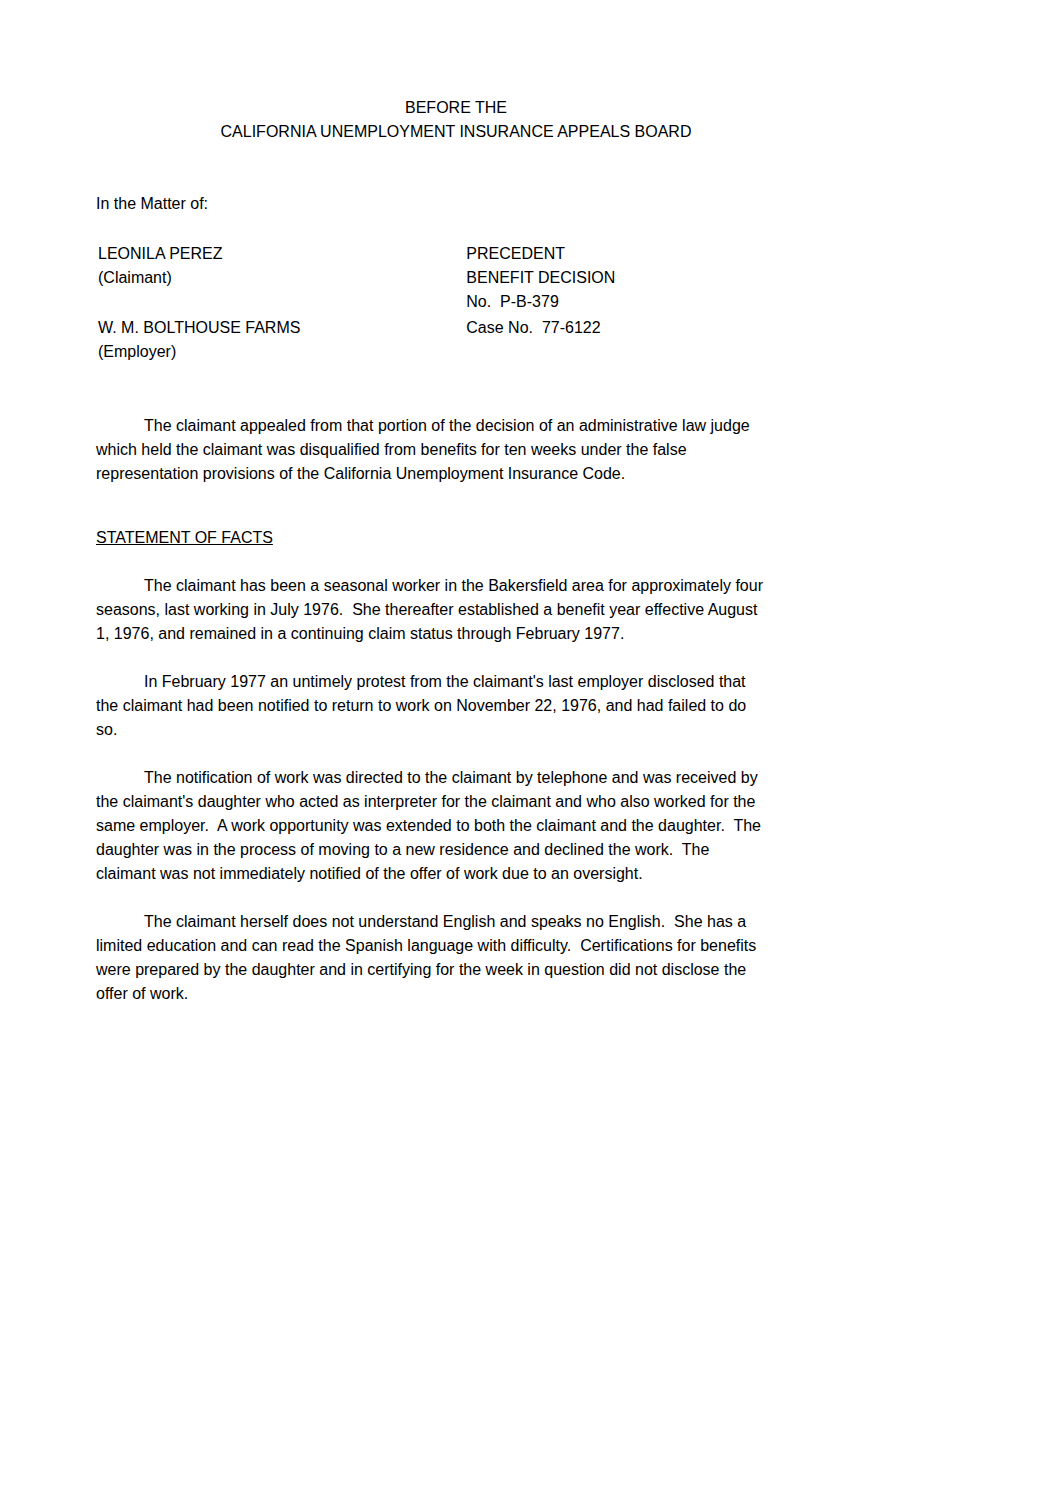BEFORE THE
CALIFORNIA UNEMPLOYMENT INSURANCE APPEALS BOARD
In the Matter of:
| LEONILA PEREZ (Claimant) | PRECEDENT BENEFIT DECISION No. P-B-379 |
| W. M. BOLTHOUSE FARMS (Employer) | Case No. 77-6122 |
The claimant appealed from that portion of the decision of an administrative law judge which held the claimant was disqualified from benefits for ten weeks under the false representation provisions of the California Unemployment Insurance Code.
STATEMENT OF FACTS
The claimant has been a seasonal worker in the Bakersfield area for approximately four seasons, last working in July 1976. She thereafter established a benefit year effective August 1, 1976, and remained in a continuing claim status through February 1977.
In February 1977 an untimely protest from the claimant's last employer disclosed that the claimant had been notified to return to work on November 22, 1976, and had failed to do so.
The notification of work was directed to the claimant by telephone and was received by the claimant's daughter who acted as interpreter for the claimant and who also worked for the same employer. A work opportunity was extended to both the claimant and the daughter. The daughter was in the process of moving to a new residence and declined the work. The claimant was not immediately notified of the offer of work due to an oversight.
The claimant herself does not understand English and speaks no English. She has a limited education and can read the Spanish language with difficulty. Certifications for benefits were prepared by the daughter and in certifying for the week in question did not disclose the offer of work.